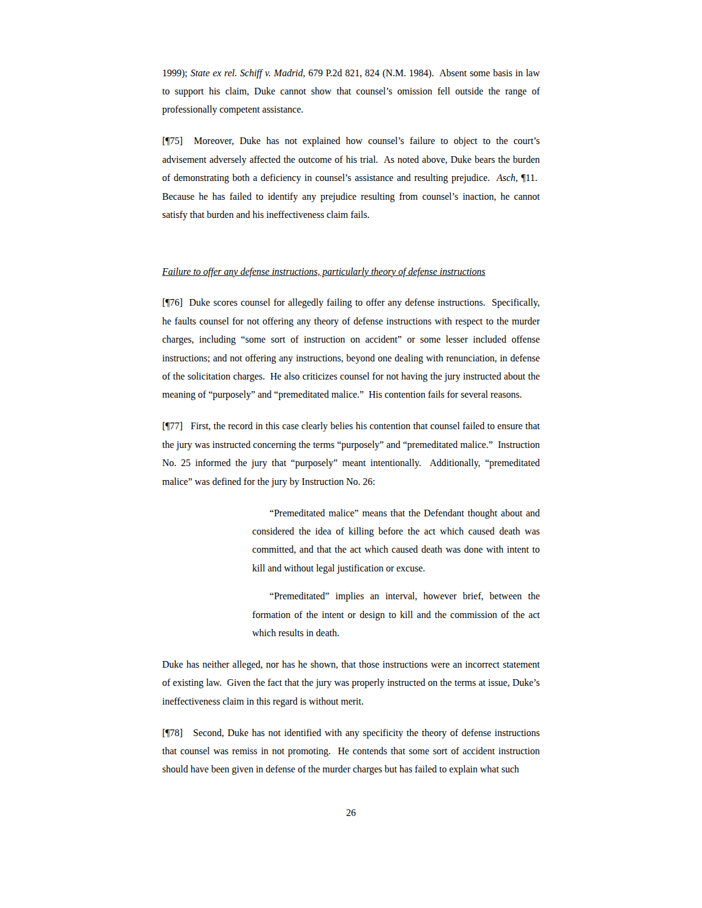1999); State ex rel. Schiff v. Madrid, 679 P.2d 821, 824 (N.M. 1984). Absent some basis in law to support his claim, Duke cannot show that counsel’s omission fell outside the range of professionally competent assistance.
[¶75] Moreover, Duke has not explained how counsel’s failure to object to the court’s advisement adversely affected the outcome of his trial. As noted above, Duke bears the burden of demonstrating both a deficiency in counsel’s assistance and resulting prejudice. Asch, ¶11. Because he has failed to identify any prejudice resulting from counsel’s inaction, he cannot satisfy that burden and his ineffectiveness claim fails.
Failure to offer any defense instructions, particularly theory of defense instructions
[¶76] Duke scores counsel for allegedly failing to offer any defense instructions. Specifically, he faults counsel for not offering any theory of defense instructions with respect to the murder charges, including “some sort of instruction on accident” or some lesser included offense instructions; and not offering any instructions, beyond one dealing with renunciation, in defense of the solicitation charges. He also criticizes counsel for not having the jury instructed about the meaning of “purposely” and “premeditated malice.” His contention fails for several reasons.
[¶77] First, the record in this case clearly belies his contention that counsel failed to ensure that the jury was instructed concerning the terms “purposely” and “premeditated malice.” Instruction No. 25 informed the jury that “purposely” meant intentionally. Additionally, “premeditated malice” was defined for the jury by Instruction No. 26:
“Premeditated malice” means that the Defendant thought about and considered the idea of killing before the act which caused death was committed, and that the act which caused death was done with intent to kill and without legal justification or excuse.
“Premeditated” implies an interval, however brief, between the formation of the intent or design to kill and the commission of the act which results in death.
Duke has neither alleged, nor has he shown, that those instructions were an incorrect statement of existing law. Given the fact that the jury was properly instructed on the terms at issue, Duke’s ineffectiveness claim in this regard is without merit.
[¶78] Second, Duke has not identified with any specificity the theory of defense instructions that counsel was remiss in not promoting. He contends that some sort of accident instruction should have been given in defense of the murder charges but has failed to explain what such
26